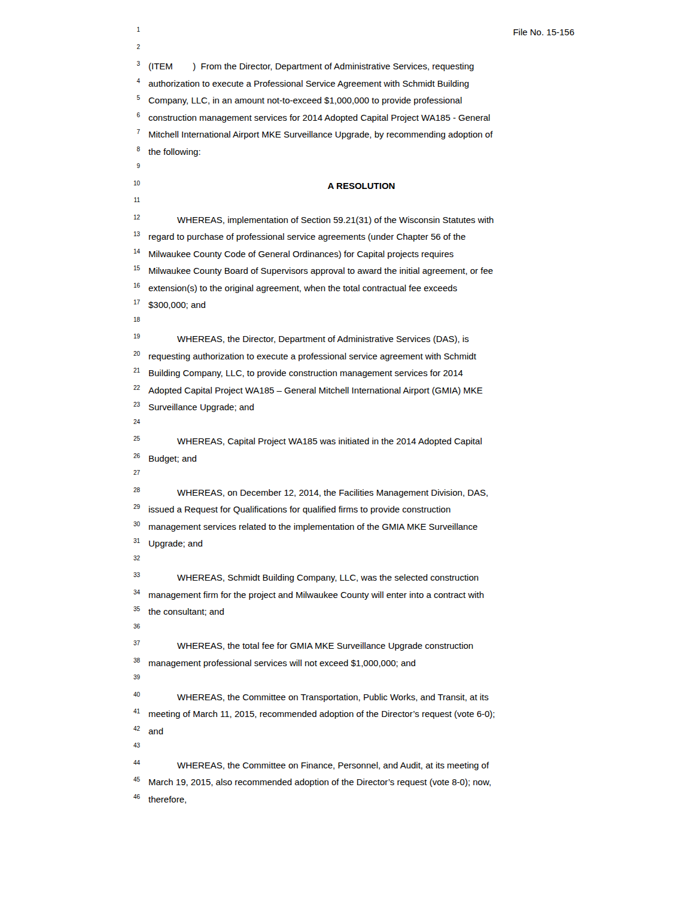1
File No. 15-156
2
3
(ITEM ) From the Director, Department of Administrative Services, requesting
4
authorization to execute a Professional Service Agreement with Schmidt Building
5
Company, LLC, in an amount not-to-exceed $1,000,000 to provide professional
6
construction management services for 2014 Adopted Capital Project WA185 - General
7
Mitchell International Airport MKE Surveillance Upgrade, by recommending adoption of
8
the following:
9
10
A RESOLUTION
11
12
WHEREAS, implementation of Section 59.21(31) of the Wisconsin Statutes with
13
regard to purchase of professional service agreements (under Chapter 56 of the
14
Milwaukee County Code of General Ordinances) for Capital projects requires
15
Milwaukee County Board of Supervisors approval to award the initial agreement, or fee
16
extension(s) to the original agreement, when the total contractual fee exceeds
17
$300,000; and
18
19
WHEREAS, the Director, Department of Administrative Services (DAS), is
20
requesting authorization to execute a professional service agreement with Schmidt
21
Building Company, LLC, to provide construction management services for 2014
22
Adopted Capital Project WA185 – General Mitchell International Airport (GMIA) MKE
23
Surveillance Upgrade; and
24
25
WHEREAS, Capital Project WA185 was initiated in the 2014 Adopted Capital
26
Budget; and
27
28
WHEREAS, on December 12, 2014, the Facilities Management Division, DAS,
29
issued a Request for Qualifications for qualified firms to provide construction
30
management services related to the implementation of the GMIA MKE Surveillance
31
Upgrade; and
32
33
WHEREAS, Schmidt Building Company, LLC, was the selected construction
34
management firm for the project and Milwaukee County will enter into a contract with
35
the consultant; and
36
37
WHEREAS, the total fee for GMIA MKE Surveillance Upgrade construction
38
management professional services will not exceed $1,000,000; and
39
40
WHEREAS, the Committee on Transportation, Public Works, and Transit, at its
41
meeting of March 11, 2015, recommended adoption of the Director’s request (vote 6-0);
42
and
43
44
WHEREAS, the Committee on Finance, Personnel, and Audit, at its meeting of
45
March 19, 2015, also recommended adoption of the Director’s request (vote 8-0); now,
46
therefore,